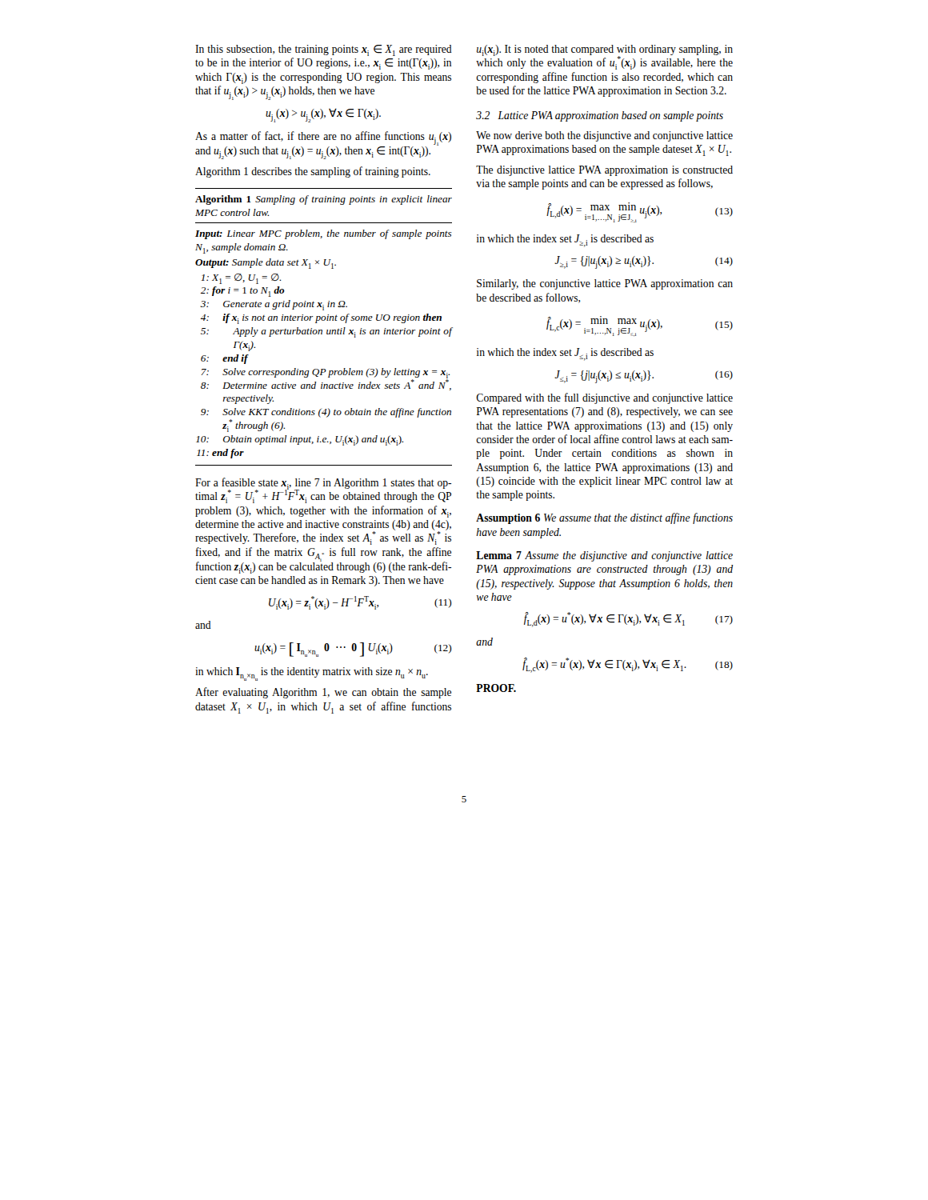In this subsection, the training points xi ∈ X1 are required to be in the interior of UO regions, i.e., xi ∈ int(Γ(xi)), in which Γ(xi) is the corresponding UO region. This means that if uj1(xi) > uj2(xi) holds, then we have
uj1(x) > uj2(x), ∀x ∈ Γ(xi).
As a matter of fact, if there are no affine functions uj1(x) and uj2(x) such that uj1(x) = uj2(x), then xi ∈ int(Γ(xi)).
Algorithm 1 describes the sampling of training points.
Algorithm 1 Sampling of training points in explicit linear MPC control law.
Input: Linear MPC problem, the number of sample points N1, sample domain Ω.
Output: Sample data set X1 × U1.
1: X1 = ∅, U1 = ∅.
2: for i = 1 to N1 do
3: Generate a grid point xi in Ω.
4: if xi is not an interior point of some UO region then
5: Apply a perturbation until xi is an interior point of Γ(xi).
6: end if
7: Solve corresponding QP problem (3) by letting x = xi.
8: Determine active and inactive index sets A* and N*, respectively.
9: Solve KKT conditions (4) to obtain the affine function zi* through (6).
10: Obtain optimal input, i.e., Ui(xi) and ui(xi).
11: end for
For a feasible state xi, line 7 in Algorithm 1 states that optimal zi* = Ui* + H−1FTxi can be obtained through the QP problem (3), which, together with the information of xi, determine the active and inactive constraints (4b) and (4c), respectively. Therefore, the index set Ai* as well as Ni* is fixed, and if the matrix GAi* is full row rank, the affine function zi(xi) can be calculated through (6) (the rank-deficient case can be handled as in Remark 3). Then we have
Ui(xi) = zi*(xi) − H−1FTxi, (11)
and
ui(xi) = [ Inu×nu 0 ⋯ 0 ] Ui(xi) (12)
in which Inu×nu is the identity matrix with size nu × nu.
After evaluating Algorithm 1, we can obtain the sample dataset X1 × U1, in which U1 a set of affine functions ui(xi). It is noted that compared with ordinary sampling, in which only the evaluation of ui*(xi) is available, here the corresponding affine function is also recorded, which can be used for the lattice PWA approximation in Section 3.2.
3.2 Lattice PWA approximation based on sample points
We now derive both the disjunctive and conjunctive lattice PWA approximations based on the sample dateset X1 × U1.
The disjunctive lattice PWA approximation is constructed via the sample points and can be expressed as follows,
f̂L,d(x) = max i=1,…,N1 min j∈J≥,i uj(x), (13)
in which the index set J≥,i is described as
J≥,i = {j|uj(xi) ≥ ui(xi)}. (14)
Similarly, the conjunctive lattice PWA approximation can be described as follows,
f̂L,c(x) = min i=1,…,N1 max j∈J≤,i uj(x), (15)
in which the index set J≤,i is described as
J≤,i = {j|uj(xi) ≤ ui(xi)}. (16)
Compared with the full disjunctive and conjunctive lattice PWA representations (7) and (8), respectively, we can see that the lattice PWA approximations (13) and (15) only consider the order of local affine control laws at each sample point. Under certain conditions as shown in Assumption 6, the lattice PWA approximations (13) and (15) coincide with the explicit linear MPC control law at the sample points.
Assumption 6 We assume that the distinct affine functions have been sampled.
Lemma 7 Assume the disjunctive and conjunctive lattice PWA approximations are constructed through (13) and (15), respectively. Suppose that Assumption 6 holds, then we have
f̂L,d(x) = u*(x), ∀x ∈ Γ(xi), ∀xi ∈ X1 (17)
and
f̂L,c(x) = u*(x), ∀x ∈ Γ(xi), ∀xi ∈ X1. (18)
PROOF.
5